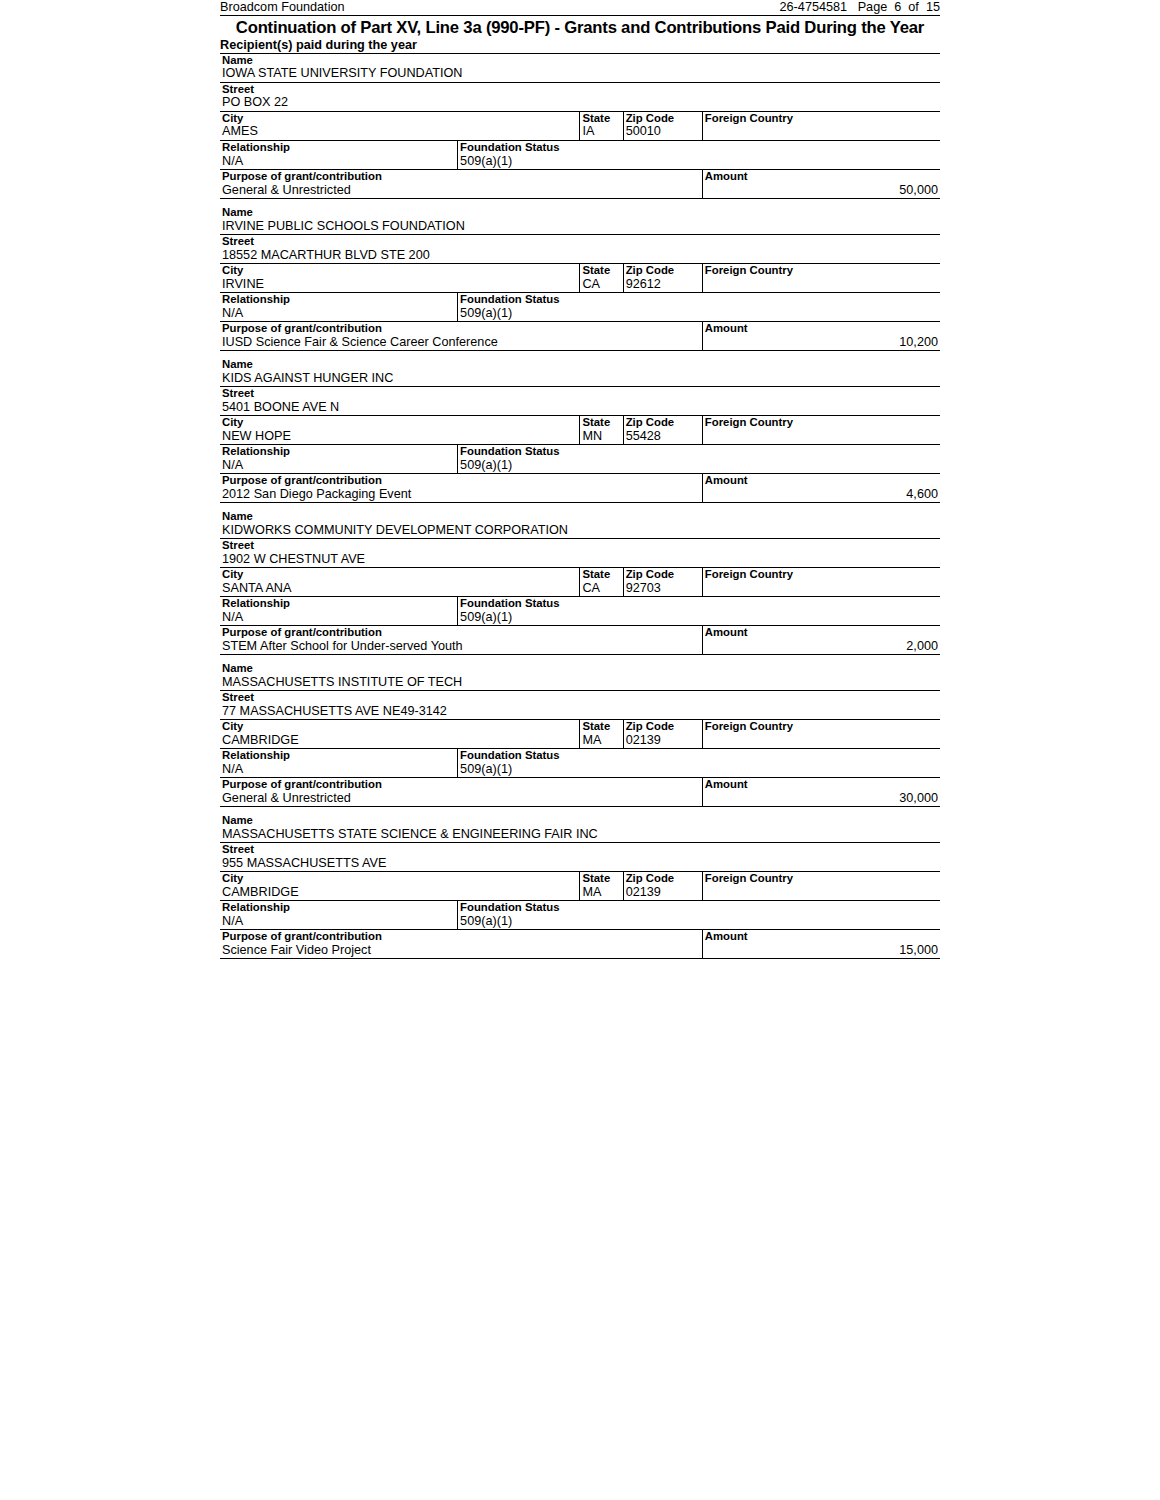Broadcom Foundation
26-4754581 Page 6 of 15
Continuation of Part XV, Line 3a (990-PF) - Grants and Contributions Paid During the Year
Recipient(s) paid during the year
| Name IOWA STATE UNIVERSITY FOUNDATION |
| Street PO BOX 22 |
| City AMES | State IA | Zip Code 50010 | Foreign Country |
| Relationship N/A | Foundation Status 509(a)(1) |
| Purpose of grant/contribution General & Unrestricted | Amount 50,000 |
| Name IRVINE PUBLIC SCHOOLS FOUNDATION |
| Street 18552 MACARTHUR BLVD STE 200 |
| City IRVINE | State CA | Zip Code 92612 | Foreign Country |
| Relationship N/A | Foundation Status 509(a)(1) |
| Purpose of grant/contribution IUSD Science Fair & Science Career Conference | Amount 10,200 |
| Name KIDS AGAINST HUNGER INC |
| Street 5401 BOONE AVE N |
| City NEW HOPE | State MN | Zip Code 55428 | Foreign Country |
| Relationship N/A | Foundation Status 509(a)(1) |
| Purpose of grant/contribution 2012 San Diego Packaging Event | Amount 4,600 |
| Name KIDWORKS COMMUNITY DEVELOPMENT CORPORATION |
| Street 1902 W CHESTNUT AVE |
| City SANTA ANA | State CA | Zip Code 92703 | Foreign Country |
| Relationship N/A | Foundation Status 509(a)(1) |
| Purpose of grant/contribution STEM After School for Under-served Youth | Amount 2,000 |
| Name MASSACHUSETTS INSTITUTE OF TECH |
| Street 77 MASSACHUSETTS AVE NE49-3142 |
| City CAMBRIDGE | State MA | Zip Code 02139 | Foreign Country |
| Relationship N/A | Foundation Status 509(a)(1) |
| Purpose of grant/contribution General & Unrestricted | Amount 30,000 |
| Name MASSACHUSETTS STATE SCIENCE & ENGINEERING FAIR INC |
| Street 955 MASSACHUSETTS AVE |
| City CAMBRIDGE | State MA | Zip Code 02139 | Foreign Country |
| Relationship N/A | Foundation Status 509(a)(1) |
| Purpose of grant/contribution Science Fair Video Project | Amount 15,000 |